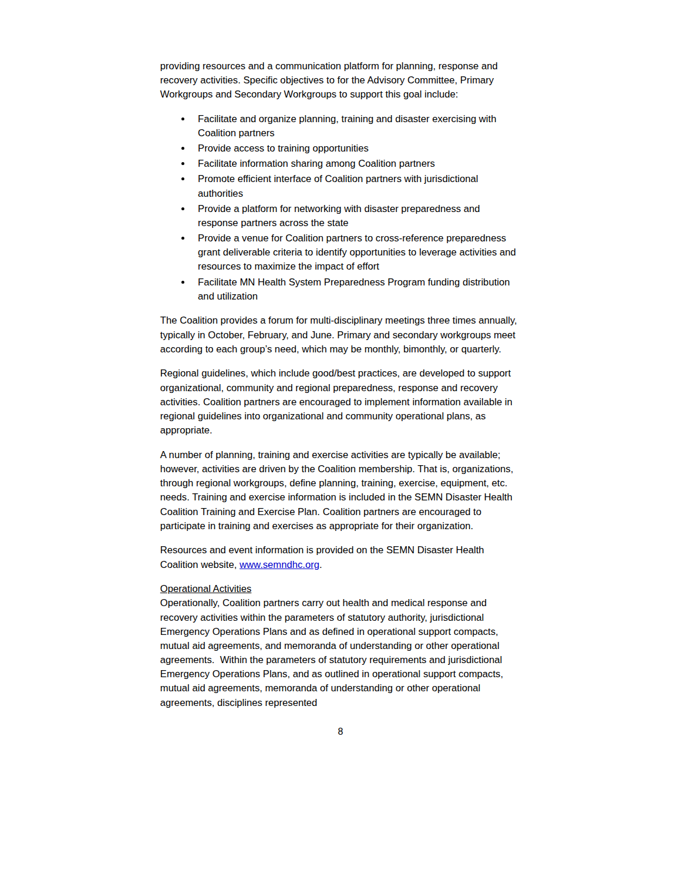providing resources and a communication platform for planning, response and recovery activities. Specific objectives to for the Advisory Committee, Primary Workgroups and Secondary Workgroups to support this goal include:
Facilitate and organize planning, training and disaster exercising with Coalition partners
Provide access to training opportunities
Facilitate information sharing among Coalition partners
Promote efficient interface of Coalition partners with jurisdictional authorities
Provide a platform for networking with disaster preparedness and response partners across the state
Provide a venue for Coalition partners to cross‑reference preparedness grant deliverable criteria to identify opportunities to leverage activities and resources to maximize the impact of effort
Facilitate MN Health System Preparedness Program funding distribution and utilization
The Coalition provides a forum for multi-disciplinary meetings three times annually, typically in October, February, and June. Primary and secondary workgroups meet according to each group’s need, which may be monthly, bimonthly, or quarterly.
Regional guidelines, which include good/best practices, are developed to support organizational, community and regional preparedness, response and recovery activities. Coalition partners are encouraged to implement information available in regional guidelines into organizational and community operational plans, as appropriate.
A number of planning, training and exercise activities are typically be available; however, activities are driven by the Coalition membership. That is, organizations, through regional workgroups, define planning, training, exercise, equipment, etc. needs. Training and exercise information is included in the SEMN Disaster Health Coalition Training and Exercise Plan. Coalition partners are encouraged to participate in training and exercises as appropriate for their organization.
Resources and event information is provided on the SEMN Disaster Health Coalition website, www.semndhc.org.
Operational Activities
Operationally, Coalition partners carry out health and medical response and recovery activities within the parameters of statutory authority, jurisdictional Emergency Operations Plans and as defined in operational support compacts, mutual aid agreements, and memoranda of understanding or other operational agreements. Within the parameters of statutory requirements and jurisdictional Emergency Operations Plans, and as outlined in operational support compacts, mutual aid agreements, memoranda of understanding or other operational agreements, disciplines represented
8